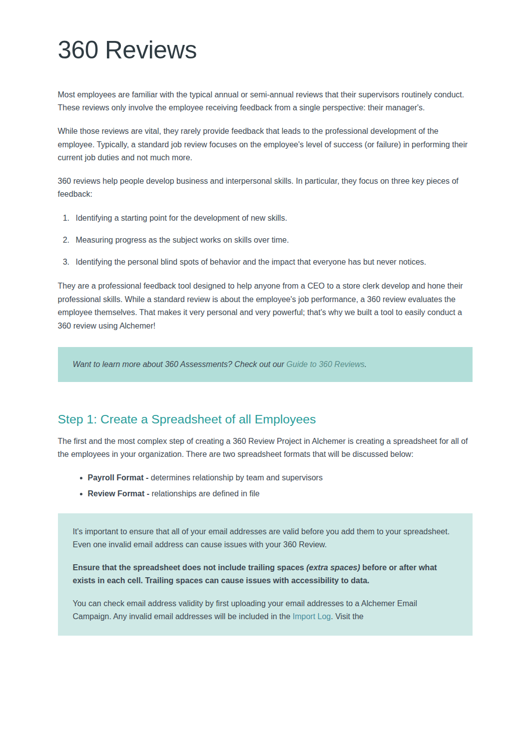360 Reviews
Most employees are familiar with the typical annual or semi-annual reviews that their supervisors routinely conduct. These reviews only involve the employee receiving feedback from a single perspective: their manager's.
While those reviews are vital, they rarely provide feedback that leads to the professional development of the employee. Typically, a standard job review focuses on the employee's level of success (or failure) in performing their current job duties and not much more.
360 reviews help people develop business and interpersonal skills. In particular, they focus on three key pieces of feedback:
Identifying a starting point for the development of new skills.
Measuring progress as the subject works on skills over time.
Identifying the personal blind spots of behavior and the impact that everyone has but never notices.
They are a professional feedback tool designed to help anyone from a CEO to a store clerk develop and hone their professional skills. While a standard review is about the employee's job performance, a 360 review evaluates the employee themselves. That makes it very personal and very powerful; that's why we built a tool to easily conduct a 360 review using Alchemer!
Want to learn more about 360 Assessments? Check out our Guide to 360 Reviews.
Step 1: Create a Spreadsheet of all Employees
The first and the most complex step of creating a 360 Review Project in Alchemer is creating a spreadsheet for all of the employees in your organization. There are two spreadsheet formats that will be discussed below:
Payroll Format - determines relationship by team and supervisors
Review Format - relationships are defined in file
It's important to ensure that all of your email addresses are valid before you add them to your spreadsheet. Even one invalid email address can cause issues with your 360 Review.
Ensure that the spreadsheet does not include trailing spaces (extra spaces) before or after what exists in each cell. Trailing spaces can cause issues with accessibility to data.
You can check email address validity by first uploading your email addresses to a Alchemer Email Campaign. Any invalid email addresses will be included in the Import Log. Visit the